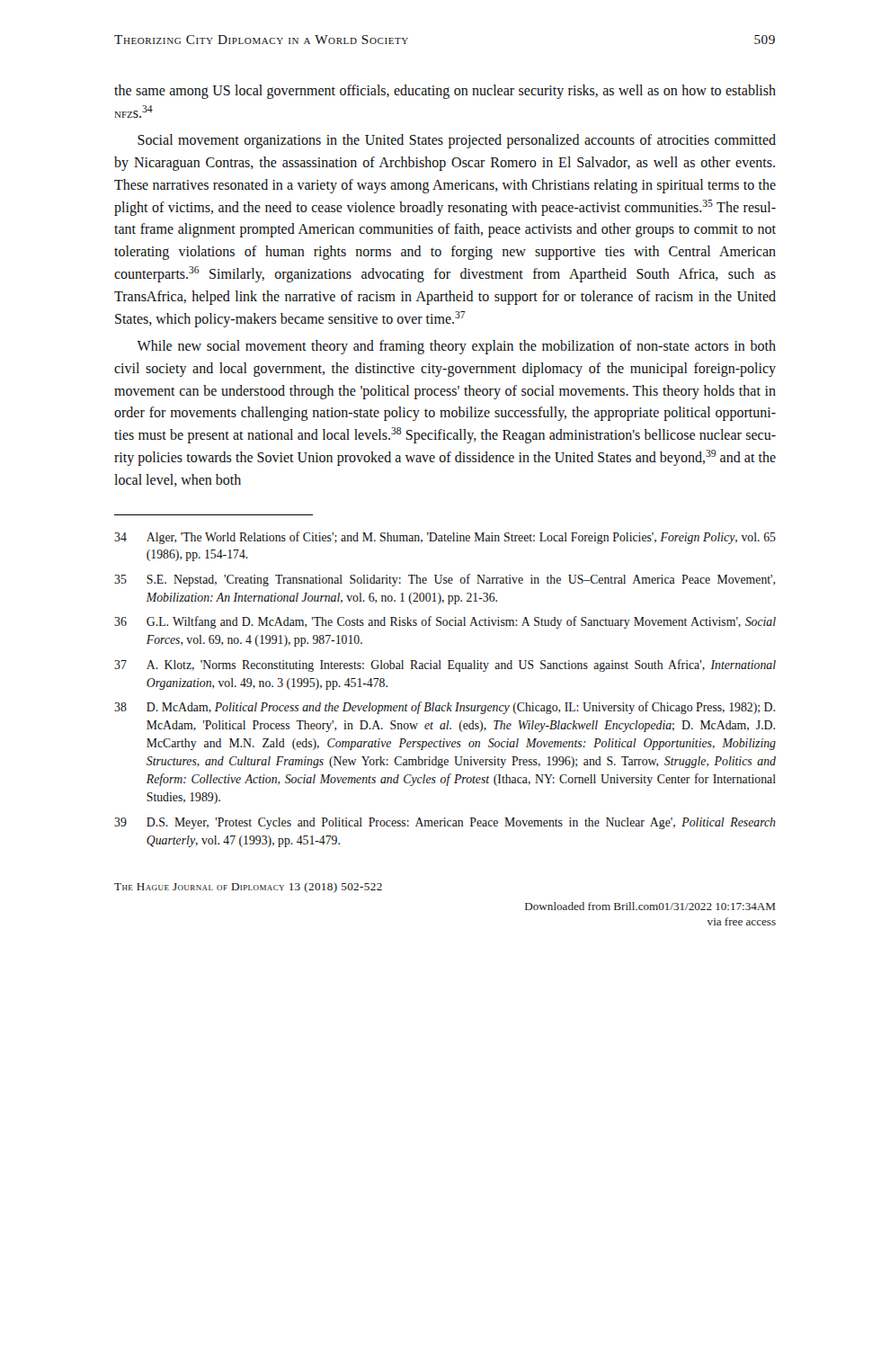Theorizing City Diplomacy in a World Society 509
the same among US local government officials, educating on nuclear security risks, as well as on how to establish nfzs.34
Social movement organizations in the United States projected personalized accounts of atrocities committed by Nicaraguan Contras, the assassination of Archbishop Oscar Romero in El Salvador, as well as other events. These narratives resonated in a variety of ways among Americans, with Christians relating in spiritual terms to the plight of victims, and the need to cease violence broadly resonating with peace-activist communities.35 The resultant frame alignment prompted American communities of faith, peace activists and other groups to commit to not tolerating violations of human rights norms and to forging new supportive ties with Central American counterparts.36 Similarly, organizations advocating for divestment from Apartheid South Africa, such as TransAfrica, helped link the narrative of racism in Apartheid to support for or tolerance of racism in the United States, which policy-makers became sensitive to over time.37
While new social movement theory and framing theory explain the mobilization of non-state actors in both civil society and local government, the distinctive city-government diplomacy of the municipal foreign-policy movement can be understood through the 'political process' theory of social movements. This theory holds that in order for movements challenging nation-state policy to mobilize successfully, the appropriate political opportunities must be present at national and local levels.38 Specifically, the Reagan administration's bellicose nuclear security policies towards the Soviet Union provoked a wave of dissidence in the United States and beyond,39 and at the local level, when both
Alger, 'The World Relations of Cities'; and M. Shuman, 'Dateline Main Street: Local Foreign Policies', Foreign Policy, vol. 65 (1986), pp. 154-174.
S.E. Nepstad, 'Creating Transnational Solidarity: The Use of Narrative in the US–Central America Peace Movement', Mobilization: An International Journal, vol. 6, no. 1 (2001), pp. 21-36.
G.L. Wiltfang and D. McAdam, 'The Costs and Risks of Social Activism: A Study of Sanctuary Movement Activism', Social Forces, vol. 69, no. 4 (1991), pp. 987-1010.
A. Klotz, 'Norms Reconstituting Interests: Global Racial Equality and US Sanctions against South Africa', International Organization, vol. 49, no. 3 (1995), pp. 451-478.
D. McAdam, Political Process and the Development of Black Insurgency (Chicago, IL: University of Chicago Press, 1982); D. McAdam, 'Political Process Theory', in D.A. Snow et al. (eds), The Wiley-Blackwell Encyclopedia; D. McAdam, J.D. McCarthy and M.N. Zald (eds), Comparative Perspectives on Social Movements: Political Opportunities, Mobilizing Structures, and Cultural Framings (New York: Cambridge University Press, 1996); and S. Tarrow, Struggle, Politics and Reform: Collective Action, Social Movements and Cycles of Protest (Ithaca, NY: Cornell University Center for International Studies, 1989).
D.S. Meyer, 'Protest Cycles and Political Process: American Peace Movements in the Nuclear Age', Political Research Quarterly, vol. 47 (1993), pp. 451-479.
The Hague Journal of Diplomacy 13 (2018) 502-522
Downloaded from Brill.com01/31/2022 10:17:34AM
via free access